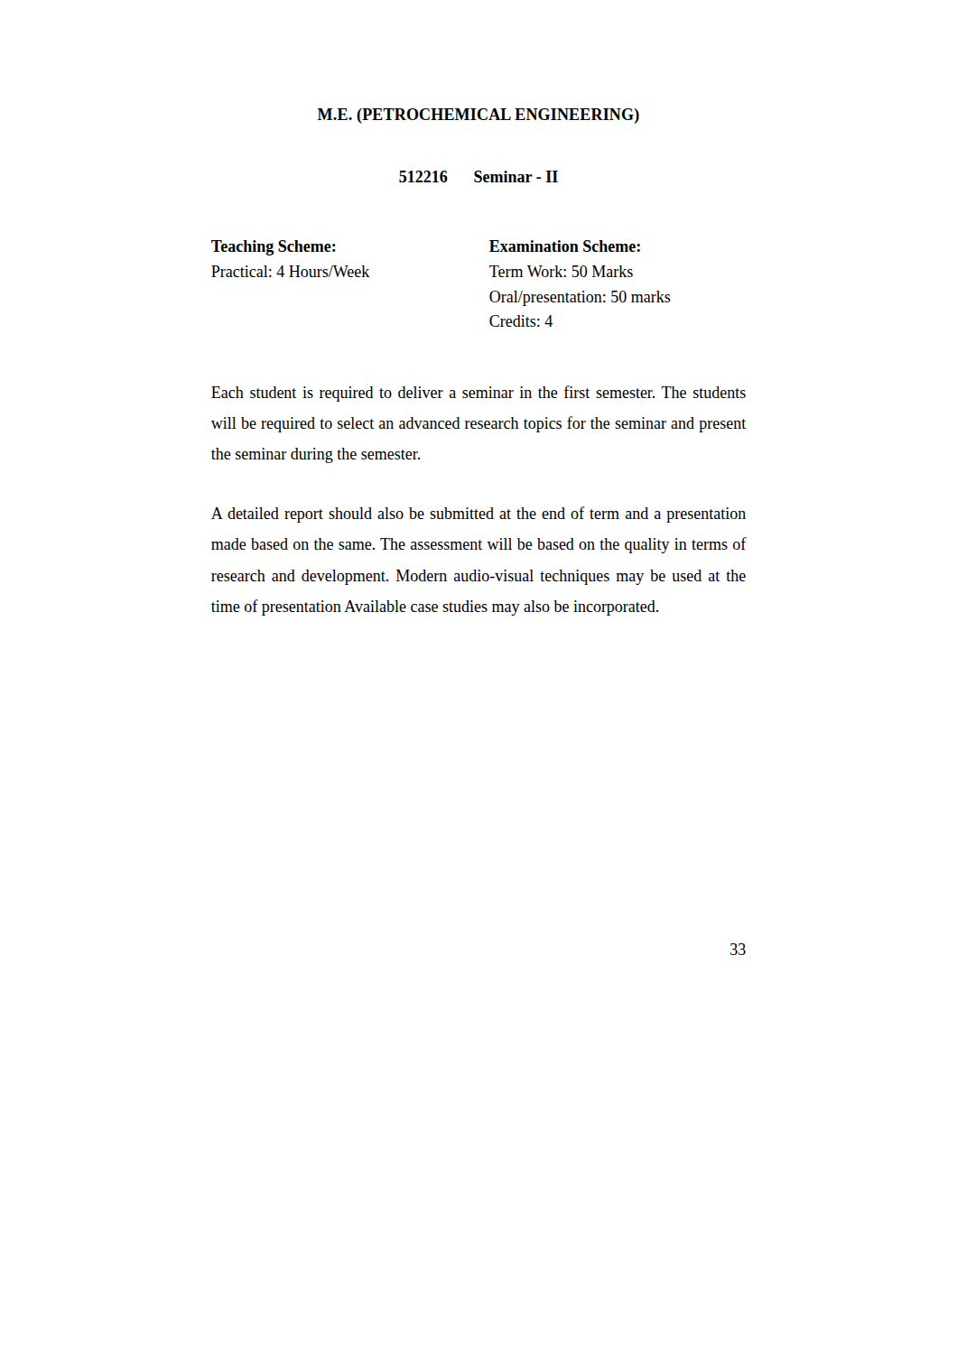M.E. (PETROCHEMICAL ENGINEERING)
512216 Seminar - II
| Teaching Scheme: | Examination Scheme: |
| Practical: 4 Hours/Week | Term Work: 50 Marks |
| | Oral/presentation: 50 marks |
| | Credits: 4 |
Each student is required to deliver a seminar in the first semester. The students will be required to select an advanced research topics for the seminar and present the seminar during the semester.
A detailed report should also be submitted at the end of term and a presentation made based on the same. The assessment will be based on the quality in terms of research and development. Modern audio-visual techniques may be used at the time of presentation Available case studies may also be incorporated.
33